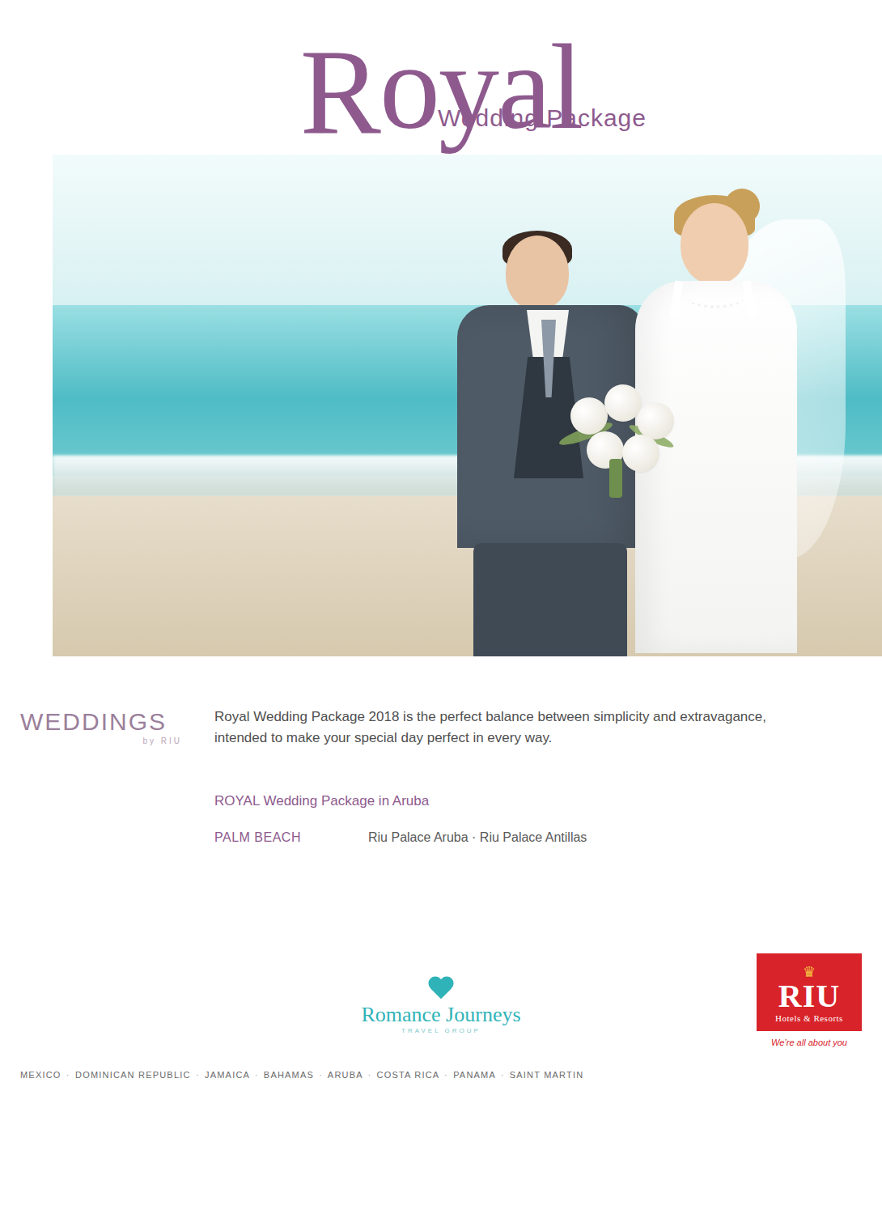Royal
Wedding Package
WEDDINGS by RIU
Royal Wedding Package 2018 is the perfect balance between simplicity and extravagance, intended to make your special day perfect in every way.
ROYAL Wedding Package in Aruba
PALM BEACH Riu Palace Aruba · Riu Palace Antillas
Romance Journeys
TRAVEL GROUP
♛
RIU
Hotels & Resorts
We’re all about you
MEXICO · DOMINICAN REPUBLIC · JAMAICA · BAHAMAS · ARUBA · COSTA RICA · PANAMA · SAINT MARTIN